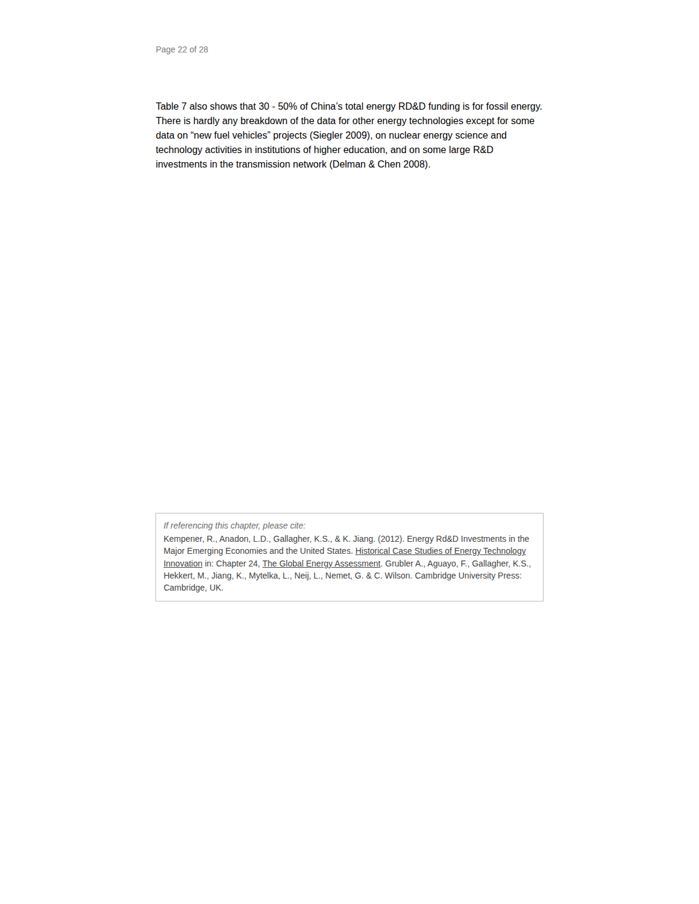Page 22 of 28
Table 7 also shows that 30 - 50% of China’s total energy RD&D funding is for fossil energy. There is hardly any breakdown of the data for other energy technologies except for some data on “new fuel vehicles” projects (Siegler 2009), on nuclear energy science and technology activities in institutions of higher education, and on some large R&D investments in the transmission network (Delman & Chen 2008).
If referencing this chapter, please cite:
Kempener, R., Anadon, L.D., Gallagher, K.S., & K. Jiang. (2012). Energy Rd&D Investments in the Major Emerging Economies and the United States. Historical Case Studies of Energy Technology Innovation in: Chapter 24, The Global Energy Assessment. Grubler A., Aguayo, F., Gallagher, K.S., Hekkert, M., Jiang, K., Mytelka, L., Neij, L., Nemet, G. & C. Wilson. Cambridge University Press: Cambridge, UK.